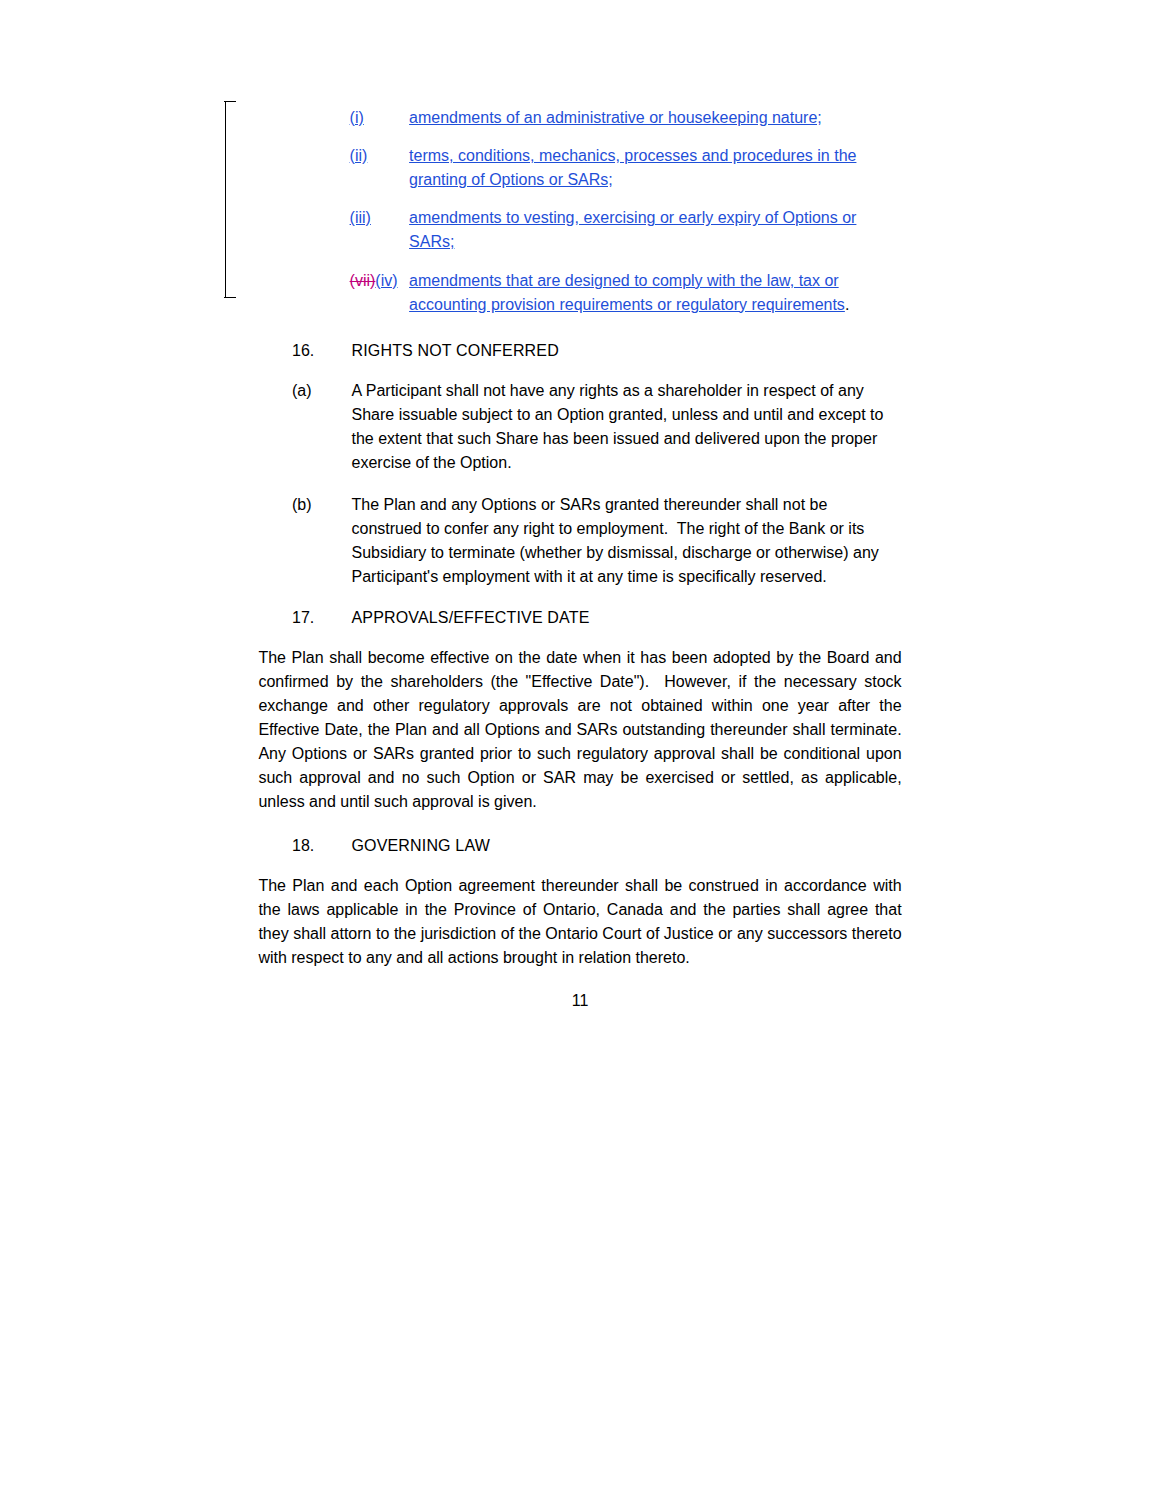(i) amendments of an administrative or housekeeping nature;
(ii) terms, conditions, mechanics, processes and procedures in the granting of Options or SARs;
(iii) amendments to vesting, exercising or early expiry of Options or SARs;
(vii)(iv) amendments that are designed to comply with the law, tax or accounting provision requirements or regulatory requirements.
16. RIGHTS NOT CONFERRED
(a) A Participant shall not have any rights as a shareholder in respect of any Share issuable subject to an Option granted, unless and until and except to the extent that such Share has been issued and delivered upon the proper exercise of the Option.
(b) The Plan and any Options or SARs granted thereunder shall not be construed to confer any right to employment. The right of the Bank or its Subsidiary to terminate (whether by dismissal, discharge or otherwise) any Participant's employment with it at any time is specifically reserved.
17. APPROVALS/EFFECTIVE DATE
The Plan shall become effective on the date when it has been adopted by the Board and confirmed by the shareholders (the "Effective Date"). However, if the necessary stock exchange and other regulatory approvals are not obtained within one year after the Effective Date, the Plan and all Options and SARs outstanding thereunder shall terminate. Any Options or SARs granted prior to such regulatory approval shall be conditional upon such approval and no such Option or SAR may be exercised or settled, as applicable, unless and until such approval is given.
18. GOVERNING LAW
The Plan and each Option agreement thereunder shall be construed in accordance with the laws applicable in the Province of Ontario, Canada and the parties shall agree that they shall attorn to the jurisdiction of the Ontario Court of Justice or any successors thereto with respect to any and all actions brought in relation thereto.
11